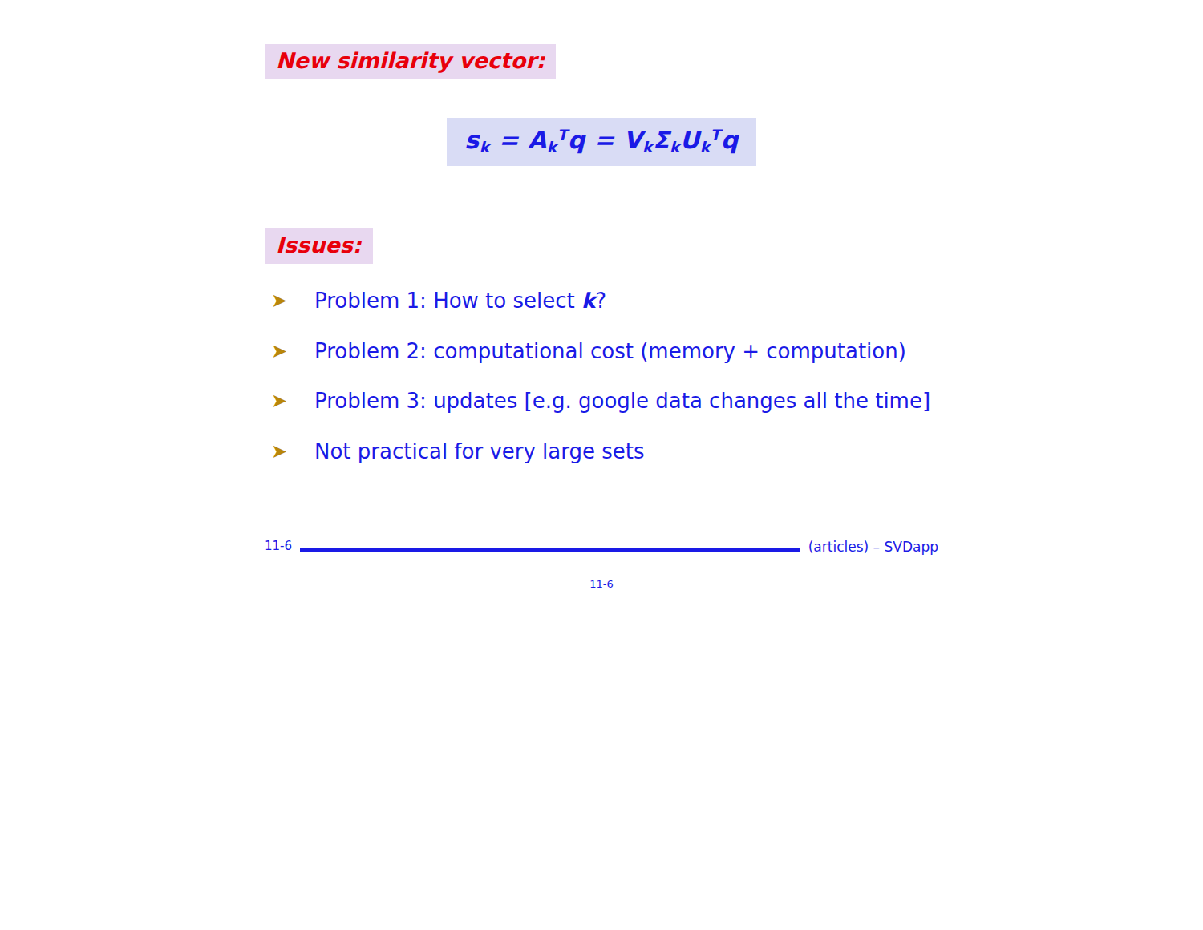New similarity vector:
sk = AkTq = VkΣkUkTq
Issues:
Problem 1: How to select k?
Problem 2: computational cost (memory + computation)
Problem 3: updates [e.g. google data changes all the time]
Not practical for very large sets
11-6
(articles) – SVDapp
11-6